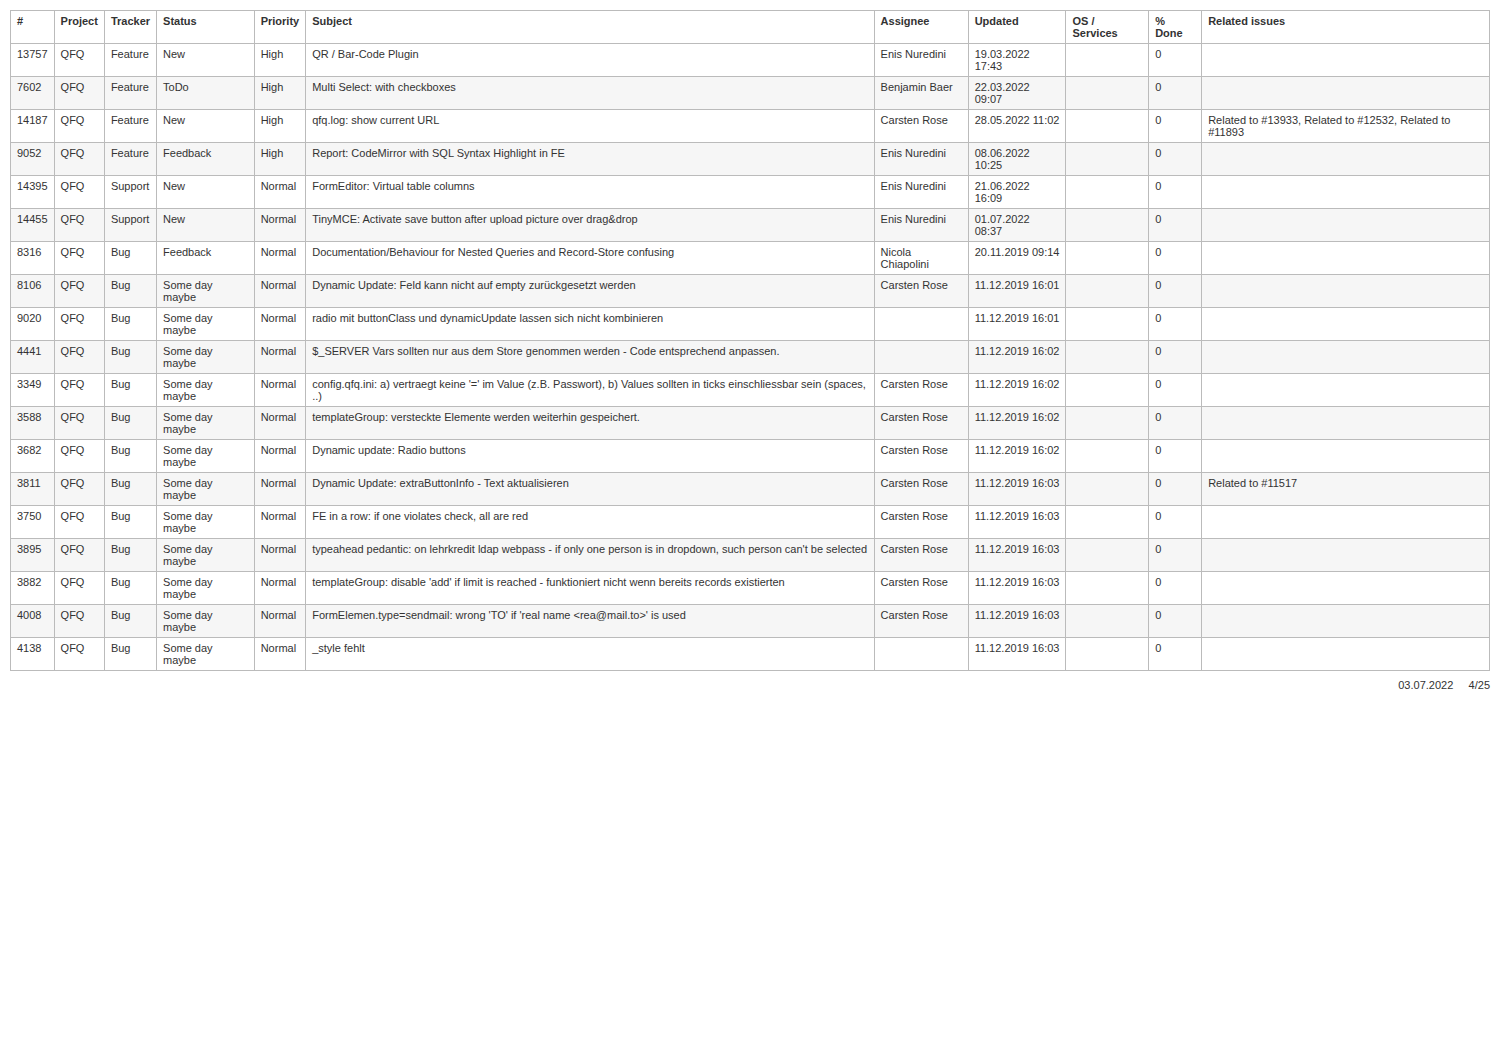| # | Project | Tracker | Status | Priority | Subject | Assignee | Updated | OS / Services | % Done | Related issues |
| --- | --- | --- | --- | --- | --- | --- | --- | --- | --- | --- |
| 13757 | QFQ | Feature | New | High | QR / Bar-Code Plugin | Enis Nuredini | 19.03.2022 17:43 | | 0 | |
| 7602 | QFQ | Feature | ToDo | High | Multi Select: with checkboxes | Benjamin Baer | 22.03.2022 09:07 | | 0 | |
| 14187 | QFQ | Feature | New | High | qfq.log: show current URL | Carsten Rose | 28.05.2022 11:02 | | 0 | Related to #13933, Related to #12532, Related to #11893 |
| 9052 | QFQ | Feature | Feedback | High | Report: CodeMirror with SQL Syntax Highlight in FE | Enis Nuredini | 08.06.2022 10:25 | | 0 | |
| 14395 | QFQ | Support | New | Normal | FormEditor: Virtual table columns | Enis Nuredini | 21.06.2022 16:09 | | 0 | |
| 14455 | QFQ | Support | New | Normal | TinyMCE: Activate save button after upload picture over drag&drop | Enis Nuredini | 01.07.2022 08:37 | | 0 | |
| 8316 | QFQ | Bug | Feedback | Normal | Documentation/Behaviour for Nested Queries and Record-Store confusing | Nicola Chiapolini | 20.11.2019 09:14 | | 0 | |
| 8106 | QFQ | Bug | Some day maybe | Normal | Dynamic Update: Feld kann nicht auf empty zurückgesetzt werden | Carsten Rose | 11.12.2019 16:01 | | 0 | |
| 9020 | QFQ | Bug | Some day maybe | Normal | radio mit buttonClass und dynamicUpdate lassen sich nicht kombinieren | | 11.12.2019 16:01 | | 0 | |
| 4441 | QFQ | Bug | Some day maybe | Normal | $_SERVER Vars sollten nur aus dem Store genommen werden - Code entsprechend anpassen. | | 11.12.2019 16:02 | | 0 | |
| 3349 | QFQ | Bug | Some day maybe | Normal | config.qfq.ini: a) vertraegt keine '=' im Value (z.B. Passwort), b) Values sollten in ticks einschliessbar sein (spaces, ..) | Carsten Rose | 11.12.2019 16:02 | | 0 | |
| 3588 | QFQ | Bug | Some day maybe | Normal | templateGroup: versteckte Elemente werden weiterhin gespeichert. | Carsten Rose | 11.12.2019 16:02 | | 0 | |
| 3682 | QFQ | Bug | Some day maybe | Normal | Dynamic update: Radio buttons | Carsten Rose | 11.12.2019 16:02 | | 0 | |
| 3811 | QFQ | Bug | Some day maybe | Normal | Dynamic Update: extraButtonInfo - Text aktualisieren | Carsten Rose | 11.12.2019 16:03 | | 0 | Related to #11517 |
| 3750 | QFQ | Bug | Some day maybe | Normal | FE in a row: if one violates check, all are red | Carsten Rose | 11.12.2019 16:03 | | 0 | |
| 3895 | QFQ | Bug | Some day maybe | Normal | typeahead pedantic: on lehrkredit ldap webpass - if only one person is in dropdown, such person can't be selected | Carsten Rose | 11.12.2019 16:03 | | 0 | |
| 3882 | QFQ | Bug | Some day maybe | Normal | templateGroup: disable 'add' if limit is reached - funktioniert nicht wenn bereits records existierten | Carsten Rose | 11.12.2019 16:03 | | 0 | |
| 4008 | QFQ | Bug | Some day maybe | Normal | FormElemen.type=sendmail: wrong 'TO' if 'real name <rea@mail.to>' is used | Carsten Rose | 11.12.2019 16:03 | | 0 | |
| 4138 | QFQ | Bug | Some day maybe | Normal | _style fehlt | | 11.12.2019 16:03 | | 0 | |
03.07.2022 4/25